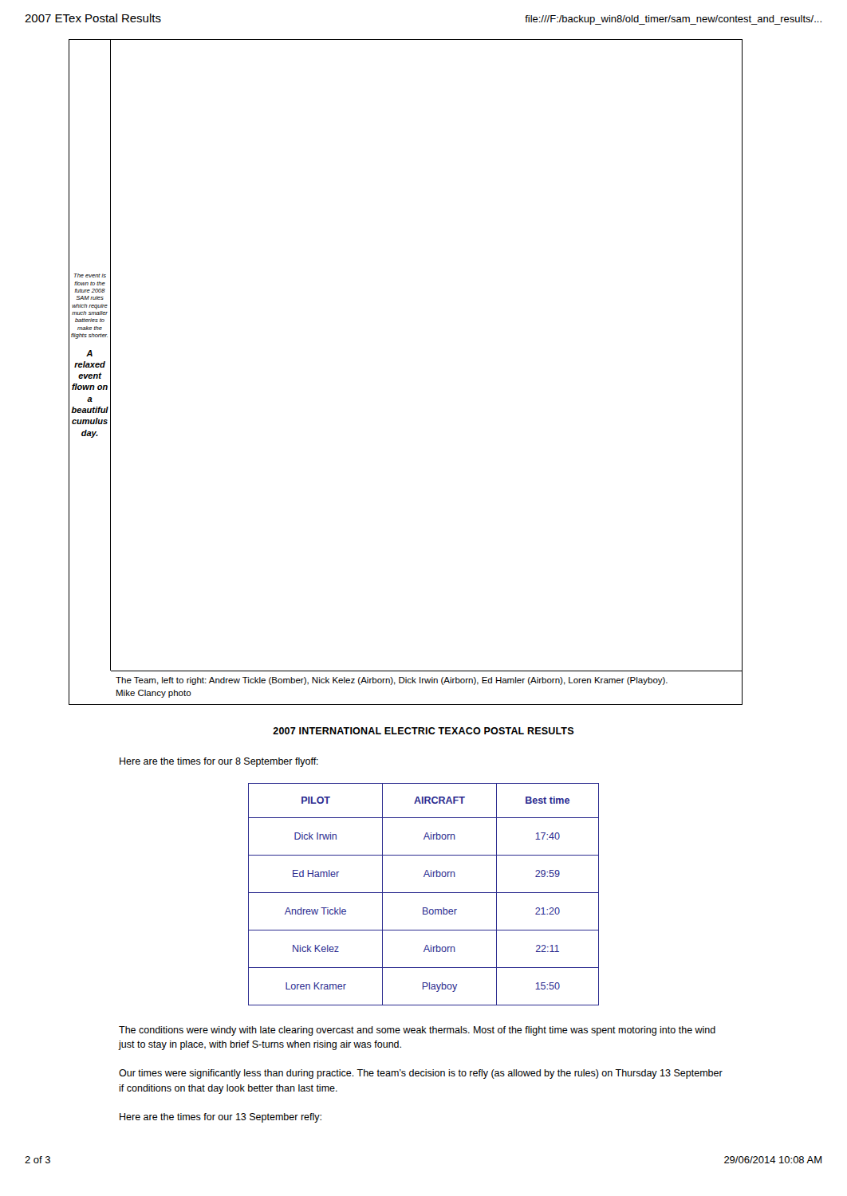2007 ETex Postal Results
file:///F:/backup_win8/old_timer/sam_new/contest_and_results/...
The event is flown to the future 2008 SAM rules which require much smaller batteries to make the flights shorter.
A relaxed event flown on a beautiful cumulus day.
The Team, left to right: Andrew Tickle (Bomber), Nick Kelez (Airborn), Dick Irwin (Airborn), Ed Hamler (Airborn), Loren Kramer (Playboy).
Mike Clancy photo
2007 INTERNATIONAL ELECTRIC TEXACO POSTAL RESULTS
Here are the times for our 8 September flyoff:
| PILOT | AIRCRAFT | Best time |
| --- | --- | --- |
| Dick Irwin | Airborn | 17:40 |
| Ed Hamler | Airborn | 29:59 |
| Andrew Tickle | Bomber | 21:20 |
| Nick Kelez | Airborn | 22:11 |
| Loren Kramer | Playboy | 15:50 |
The conditions were windy with late clearing overcast and some weak thermals. Most of the flight time was spent motoring into the wind just to stay in place, with brief S-turns when rising air was found.
Our times were significantly less than during practice. The team’s decision is to refly (as allowed by the rules) on Thursday 13 September if conditions on that day look better than last time.
Here are the times for our 13 September refly:
2 of 3
29/06/2014 10:08 AM